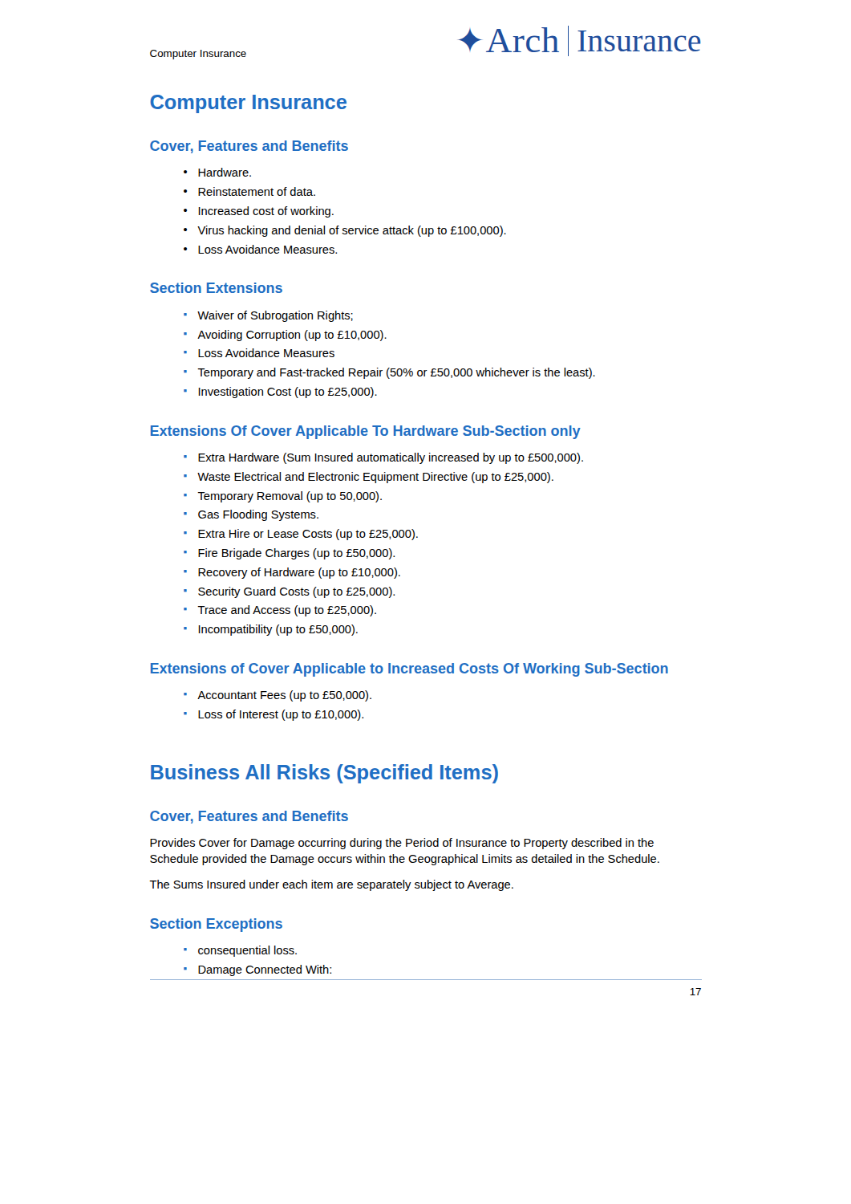Computer Insurance
✦Arch Insurance
Computer Insurance
Cover, Features and Benefits
Hardware.
Reinstatement of data.
Increased cost of working.
Virus hacking and denial of service attack (up to £100,000).
Loss Avoidance Measures.
Section Extensions
Waiver of Subrogation Rights;
Avoiding Corruption (up to £10,000).
Loss Avoidance Measures
Temporary and Fast-tracked Repair (50% or £50,000 whichever is the least).
Investigation Cost (up to £25,000).
Extensions Of Cover Applicable To Hardware Sub-Section only
Extra Hardware (Sum Insured automatically increased by up to £500,000).
Waste Electrical and Electronic Equipment Directive (up to £25,000).
Temporary Removal (up to 50,000).
Gas Flooding Systems.
Extra Hire or Lease Costs (up to £25,000).
Fire Brigade Charges (up to £50,000).
Recovery of Hardware (up to £10,000).
Security Guard Costs (up to £25,000).
Trace and Access (up to £25,000).
Incompatibility (up to £50,000).
Extensions of Cover Applicable to Increased Costs Of Working Sub-Section
Accountant Fees (up to £50,000).
Loss of Interest (up to £10,000).
Business All Risks (Specified Items)
Cover, Features and Benefits
Provides Cover for Damage occurring during the Period of Insurance to Property described in the Schedule provided the Damage occurs within the Geographical Limits as detailed in the Schedule.
The Sums Insured under each item are separately subject to Average.
Section Exceptions
consequential loss.
Damage Connected With:
17